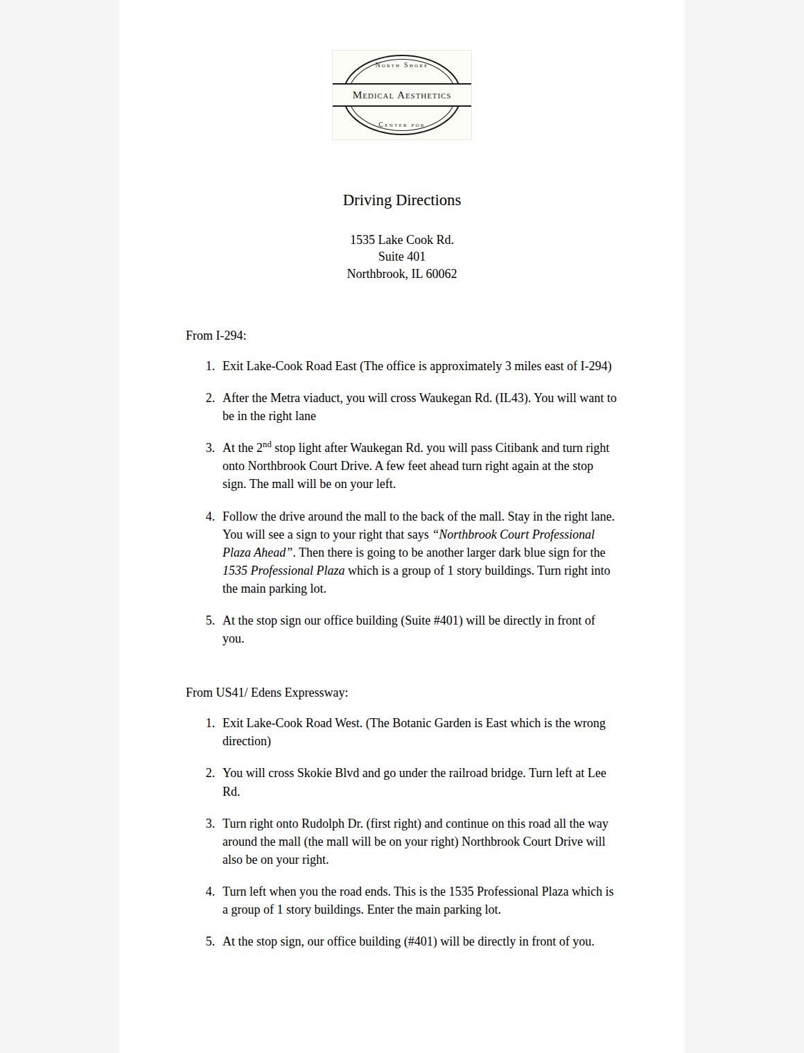North Shore
Medical Aesthetics
Center for
Driving Directions
1535 Lake Cook Rd.
Suite 401
Northbrook, IL 60062
From I-294:
Exit Lake-Cook Road East (The office is approximately 3 miles east of I-294)
After the Metra viaduct, you will cross Waukegan Rd. (IL43). You will want to be in the right lane
At the 2nd stop light after Waukegan Rd. you will pass Citibank and turn right onto Northbrook Court Drive. A few feet ahead turn right again at the stop sign. The mall will be on your left.
Follow the drive around the mall to the back of the mall. Stay in the right lane. You will see a sign to your right that says “Northbrook Court Professional Plaza Ahead”. Then there is going to be another larger dark blue sign for the 1535 Professional Plaza which is a group of 1 story buildings. Turn right into the main parking lot.
At the stop sign our office building (Suite #401) will be directly in front of you.
From US41/ Edens Expressway:
Exit Lake-Cook Road West. (The Botanic Garden is East which is the wrong direction)
You will cross Skokie Blvd and go under the railroad bridge. Turn left at Lee Rd.
Turn right onto Rudolph Dr. (first right) and continue on this road all the way around the mall (the mall will be on your right) Northbrook Court Drive will also be on your right.
Turn left when you the road ends. This is the 1535 Professional Plaza which is a group of 1 story buildings. Enter the main parking lot.
At the stop sign, our office building (#401) will be directly in front of you.